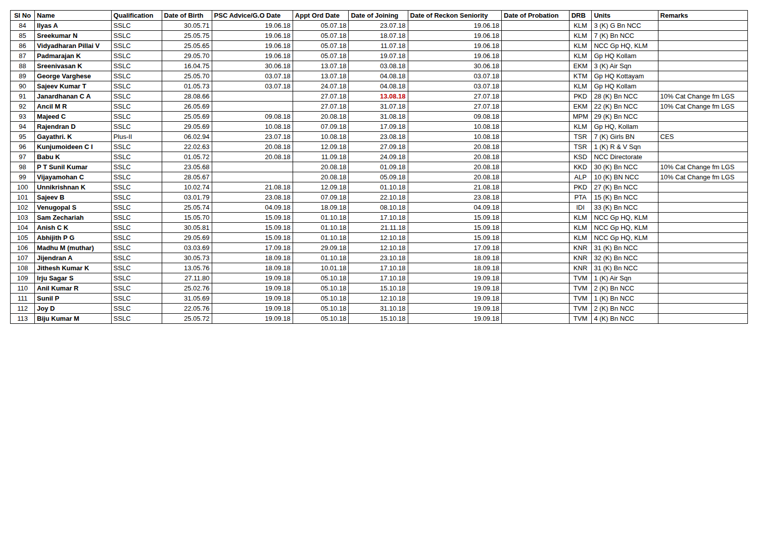| Sl No | Name | Qualification | Date of Birth | PSC Advice/G.O Date | Appt Ord Date | Date of Joining | Date of Reckon Seniority | Date of Probation | DRB | Units | Remarks |
| --- | --- | --- | --- | --- | --- | --- | --- | --- | --- | --- | --- |
| 84 | Ilyas A | SSLC | 30.05.71 | 19.06.18 | 05.07.18 | 23.07.18 | 19.06.18 | | KLM | 3 (K) G Bn NCC | |
| 85 | Sreekumar N | SSLC | 25.05.75 | 19.06.18 | 05.07.18 | 18.07.18 | 19.06.18 | | KLM | 7 (K) Bn NCC | |
| 86 | Vidyadharan Pillai V | SSLC | 25.05.65 | 19.06.18 | 05.07.18 | 11.07.18 | 19.06.18 | | KLM | NCC Gp HQ, KLM | |
| 87 | Padmarajan K | SSLC | 29.05.70 | 19.06.18 | 05.07.18 | 19.07.18 | 19.06.18 | | KLM | Gp HQ Kollam | |
| 88 | Sreenivasan K | SSLC | 16.04.75 | 30.06.18 | 13.07.18 | 03.08.18 | 30.06.18 | | EKM | 3 (K) Air Sqn | |
| 89 | George Varghese | SSLC | 25.05.70 | 03.07.18 | 13.07.18 | 04.08.18 | 03.07.18 | | KTM | Gp HQ Kottayam | |
| 90 | Sajeev Kumar T | SSLC | 01.05.73 | 03.07.18 | 24.07.18 | 04.08.18 | 03.07.18 | | KLM | Gp HQ Kollam | |
| 91 | Janardhanan C A | SSLC | 28.08.66 | | 27.07.18 | 13.08.18 | 27.07.18 | | PKD | 28 (K) Bn NCC | 10% Cat Change fm LGS |
| 92 | Ancil M R | SSLC | 26.05.69 | | 27.07.18 | 31.07.18 | 27.07.18 | | EKM | 22 (K) Bn NCC | 10% Cat Change fm LGS |
| 93 | Majeed C | SSLC | 25.05.69 | 09.08.18 | 20.08.18 | 31.08.18 | 09.08.18 | | MPM | 29 (K) Bn NCC | |
| 94 | Rajendran D | SSLC | 29.05.69 | 10.08.18 | 07.09.18 | 17.09.18 | 10.08.18 | | KLM | Gp HQ, Kollam | |
| 95 | Gayathri. K | Plus-II | 06.02.94 | 23.07.18 | 10.08.18 | 23.08.18 | 10.08.18 | | TSR | 7 (K) Girls BN | CES |
| 96 | Kunjumoideen C I | SSLC | 22.02.63 | 20.08.18 | 12.09.18 | 27.09.18 | 20.08.18 | | TSR | 1 (K) R & V Sqn | |
| 97 | Babu K | SSLC | 01.05.72 | 20.08.18 | 11.09.18 | 24.09.18 | 20.08.18 | | KSD | NCC Directorate | |
| 98 | P T Sunil Kumar | SSLC | 23.05.68 | | 20.08.18 | 01.09.18 | 20.08.18 | | KKD | 30 (K) Bn NCC | 10% Cat Change fm LGS |
| 99 | Vijayamohan C | SSLC | 28.05.67 | | 20.08.18 | 05.09.18 | 20.08.18 | | ALP | 10 (K) BN NCC | 10% Cat Change fm LGS |
| 100 | Unnikrishnan K | SSLC | 10.02.74 | 21.08.18 | 12.09.18 | 01.10.18 | 21.08.18 | | PKD | 27 (K) Bn NCC | |
| 101 | Sajeev B | SSLC | 03.01.79 | 23.08.18 | 07.09.18 | 22.10.18 | 23.08.18 | | PTA | 15 (K) Bn NCC | |
| 102 | Venugopal S | SSLC | 25.05.74 | 04.09.18 | 18.09.18 | 08.10.18 | 04.09.18 | | IDI | 33 (K) Bn NCC | |
| 103 | Sam Zechariah | SSLC | 15.05.70 | 15.09.18 | 01.10.18 | 17.10.18 | 15.09.18 | | KLM | NCC Gp HQ, KLM | |
| 104 | Anish C K | SSLC | 30.05.81 | 15.09.18 | 01.10.18 | 21.11.18 | 15.09.18 | | KLM | NCC Gp HQ, KLM | |
| 105 | Abhijith P G | SSLC | 29.05.69 | 15.09.18 | 01.10.18 | 12.10.18 | 15.09.18 | | KLM | NCC Gp HQ, KLM | |
| 106 | Madhu M (muthar) | SSLC | 03.03.69 | 17.09.18 | 29.09.18 | 12.10.18 | 17.09.18 | | KNR | 31 (K) Bn NCC | |
| 107 | Jijendran A | SSLC | 30.05.73 | 18.09.18 | 01.10.18 | 23.10.18 | 18.09.18 | | KNR | 32 (K) Bn NCC | |
| 108 | Jithesh Kumar K | SSLC | 13.05.76 | 18.09.18 | 10.01.18 | 17.10.18 | 18.09.18 | | KNR | 31 (K) Bn NCC | |
| 109 | Irju Sagar S | SSLC | 27.11.80 | 19.09.18 | 05.10.18 | 17.10.18 | 19.09.18 | | TVM | 1 (K) Air Sqn | |
| 110 | Anil Kumar R | SSLC | 25.02.76 | 19.09.18 | 05.10.18 | 15.10.18 | 19.09.18 | | TVM | 2 (K) Bn NCC | |
| 111 | Sunil P | SSLC | 31.05.69 | 19.09.18 | 05.10.18 | 12.10.18 | 19.09.18 | | TVM | 1 (K) Bn NCC | |
| 112 | Joy D | SSLC | 22.05.76 | 19.09.18 | 05.10.18 | 31.10.18 | 19.09.18 | | TVM | 2 (K) Bn NCC | |
| 113 | Biju Kumar M | SSLC | 25.05.72 | 19.09.18 | 05.10.18 | 15.10.18 | 19.09.18 | | TVM | 4 (K) Bn NCC | |